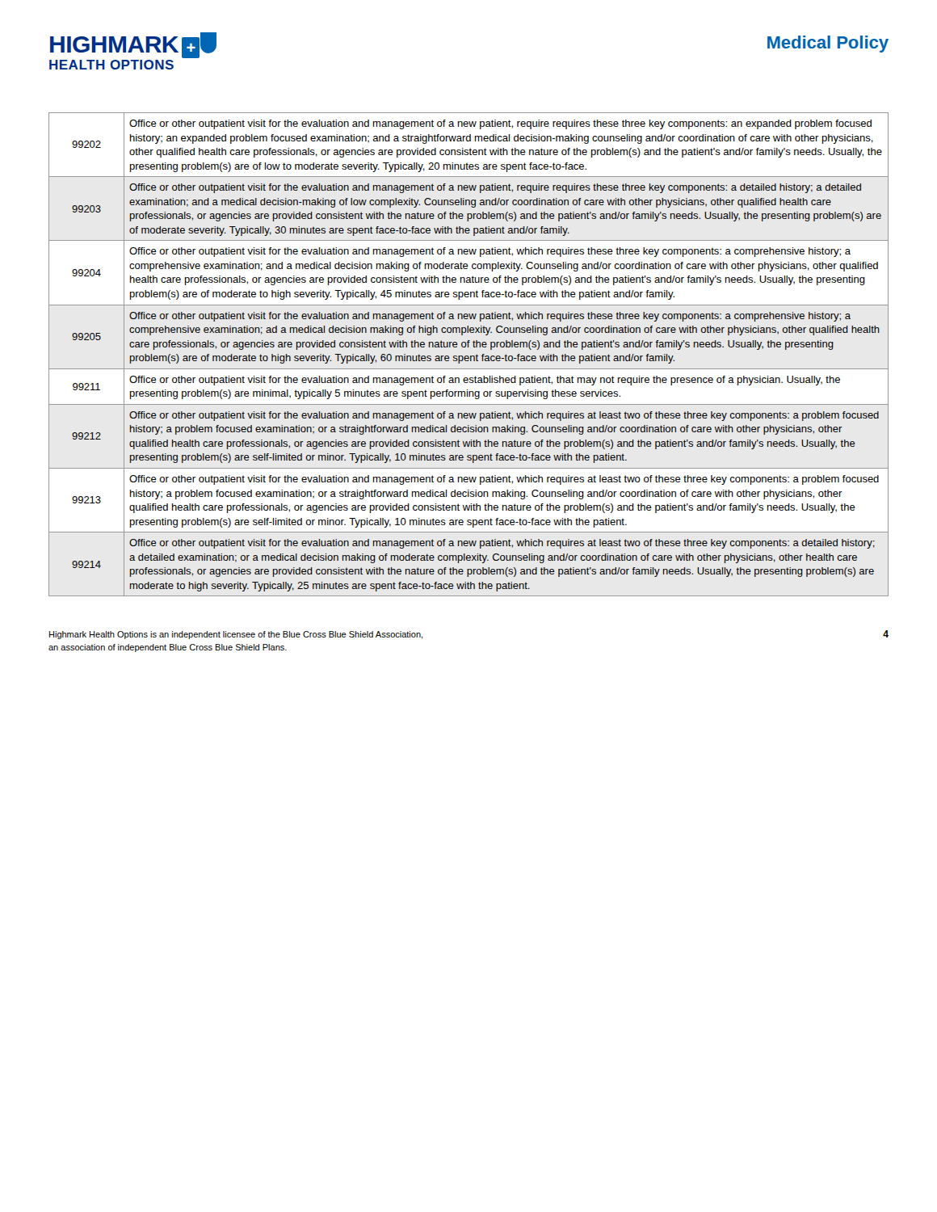HIGHMARK+
HEALTH OPTIONS
Medical Policy
| 99202 | Office or other outpatient visit for the evaluation and management of a new patient, require requires these three key components: an expanded problem focused history; an expanded problem focused examination; and a straightforward medical decision-making counseling and/or coordination of care with other physicians, other qualified health care professionals, or agencies are provided consistent with the nature of the problem(s) and the patient's and/or family's needs. Usually, the presenting problem(s) are of low to moderate severity. Typically, 20 minutes are spent face-to-face. |
| 99203 | Office or other outpatient visit for the evaluation and management of a new patient, require requires these three key components: a detailed history; a detailed examination; and a medical decision-making of low complexity. Counseling and/or coordination of care with other physicians, other qualified health care professionals, or agencies are provided consistent with the nature of the problem(s) and the patient's and/or family's needs. Usually, the presenting problem(s) are of moderate severity. Typically, 30 minutes are spent face-to-face with the patient and/or family. |
| 99204 | Office or other outpatient visit for the evaluation and management of a new patient, which requires these three key components: a comprehensive history; a comprehensive examination; and a medical decision making of moderate complexity. Counseling and/or coordination of care with other physicians, other qualified health care professionals, or agencies are provided consistent with the nature of the problem(s) and the patient's and/or family's needs. Usually, the presenting problem(s) are of moderate to high severity. Typically, 45 minutes are spent face-to-face with the patient and/or family. |
| 99205 | Office or other outpatient visit for the evaluation and management of a new patient, which requires these three key components: a comprehensive history; a comprehensive examination; ad a medical decision making of high complexity. Counseling and/or coordination of care with other physicians, other qualified health care professionals, or agencies are provided consistent with the nature of the problem(s) and the patient's and/or family's needs. Usually, the presenting problem(s) are of moderate to high severity. Typically, 60 minutes are spent face-to-face with the patient and/or family. |
| 99211 | Office or other outpatient visit for the evaluation and management of an established patient, that may not require the presence of a physician. Usually, the presenting problem(s) are minimal, typically 5 minutes are spent performing or supervising these services. |
| 99212 | Office or other outpatient visit for the evaluation and management of a new patient, which requires at least two of these three key components: a problem focused history; a problem focused examination; or a straightforward medical decision making. Counseling and/or coordination of care with other physicians, other qualified health care professionals, or agencies are provided consistent with the nature of the problem(s) and the patient's and/or family's needs. Usually, the presenting problem(s) are self-limited or minor. Typically, 10 minutes are spent face-to-face with the patient. |
| 99213 | Office or other outpatient visit for the evaluation and management of a new patient, which requires at least two of these three key components: a problem focused history; a problem focused examination; or a straightforward medical decision making. Counseling and/or coordination of care with other physicians, other qualified health care professionals, or agencies are provided consistent with the nature of the problem(s) and the patient's and/or family's needs. Usually, the presenting problem(s) are self-limited or minor. Typically, 10 minutes are spent face-to-face with the patient. |
| 99214 | Office or other outpatient visit for the evaluation and management of a new patient, which requires at least two of these three key components: a detailed history; a detailed examination; or a medical decision making of moderate complexity. Counseling and/or coordination of care with other physicians, other health care professionals, or agencies are provided consistent with the nature of the problem(s) and the patient's and/or family needs. Usually, the presenting problem(s) are moderate to high severity. Typically, 25 minutes are spent face-to-face with the patient. |
Highmark Health Options is an independent licensee of the Blue Cross Blue Shield Association,
an association of independent Blue Cross Blue Shield Plans.
4